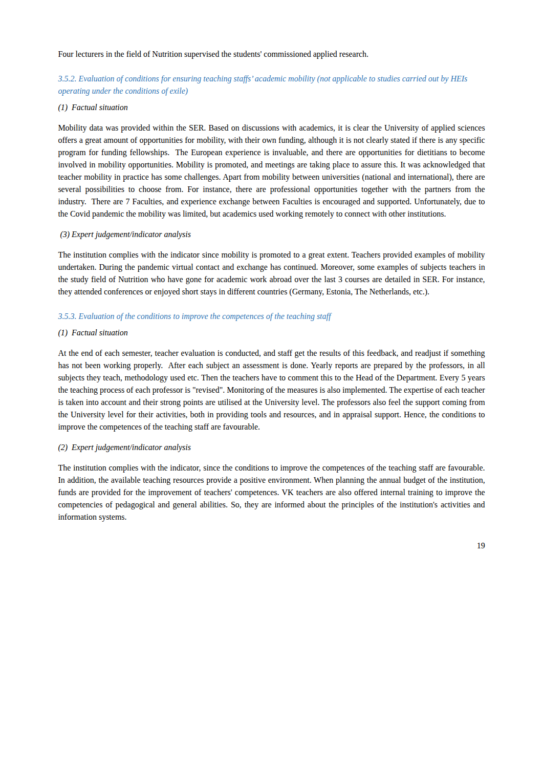Four lecturers in the field of Nutrition supervised the students' commissioned applied research.
3.5.2. Evaluation of conditions for ensuring teaching staffs’ academic mobility (not applicable to studies carried out by HEIs operating under the conditions of exile)
(1) Factual situation
Mobility data was provided within the SER. Based on discussions with academics, it is clear the University of applied sciences offers a great amount of opportunities for mobility, with their own funding, although it is not clearly stated if there is any specific program for funding fellowships. The European experience is invaluable, and there are opportunities for dietitians to become involved in mobility opportunities. Mobility is promoted, and meetings are taking place to assure this. It was acknowledged that teacher mobility in practice has some challenges. Apart from mobility between universities (national and international), there are several possibilities to choose from. For instance, there are professional opportunities together with the partners from the industry. There are 7 Faculties, and experience exchange between Faculties is encouraged and supported. Unfortunately, due to the Covid pandemic the mobility was limited, but academics used working remotely to connect with other institutions.
(3) Expert judgement/indicator analysis
The institution complies with the indicator since mobility is promoted to a great extent. Teachers provided examples of mobility undertaken. During the pandemic virtual contact and exchange has continued. Moreover, some examples of subjects teachers in the study field of Nutrition who have gone for academic work abroad over the last 3 courses are detailed in SER. For instance, they attended conferences or enjoyed short stays in different countries (Germany, Estonia, The Netherlands, etc.).
3.5.3. Evaluation of the conditions to improve the competences of the teaching staff
(1) Factual situation
At the end of each semester, teacher evaluation is conducted, and staff get the results of this feedback, and readjust if something has not been working properly. After each subject an assessment is done. Yearly reports are prepared by the professors, in all subjects they teach, methodology used etc. Then the teachers have to comment this to the Head of the Department. Every 5 years the teaching process of each professor is "revised". Monitoring of the measures is also implemented. The expertise of each teacher is taken into account and their strong points are utilised at the University level. The professors also feel the support coming from the University level for their activities, both in providing tools and resources, and in appraisal support. Hence, the conditions to improve the competences of the teaching staff are favourable.
(2) Expert judgement/indicator analysis
The institution complies with the indicator, since the conditions to improve the competences of the teaching staff are favourable. In addition, the available teaching resources provide a positive environment. When planning the annual budget of the institution, funds are provided for the improvement of teachers' competences. VK teachers are also offered internal training to improve the competencies of pedagogical and general abilities. So, they are informed about the principles of the institution's activities and information systems.
19